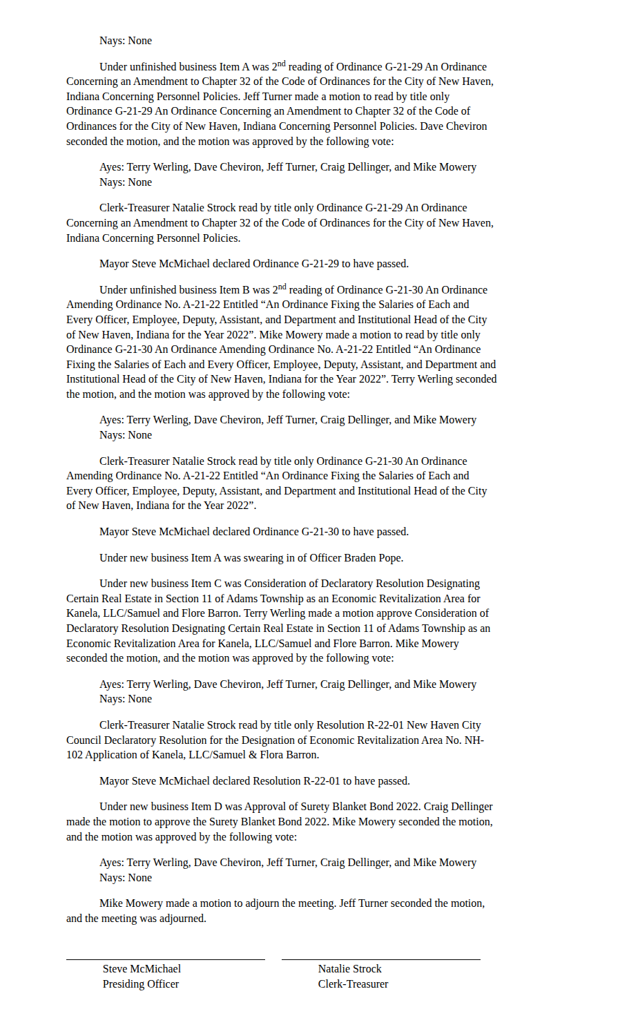Nays: None
Under unfinished business Item A was 2nd reading of Ordinance G-21-29 An Ordinance Concerning an Amendment to Chapter 32 of the Code of Ordinances for the City of New Haven, Indiana Concerning Personnel Policies. Jeff Turner made a motion to read by title only Ordinance G-21-29 An Ordinance Concerning an Amendment to Chapter 32 of the Code of Ordinances for the City of New Haven, Indiana Concerning Personnel Policies. Dave Cheviron seconded the motion, and the motion was approved by the following vote:
Ayes: Terry Werling, Dave Cheviron, Jeff Turner, Craig Dellinger, and Mike Mowery
Nays: None
Clerk-Treasurer Natalie Strock read by title only Ordinance G-21-29 An Ordinance Concerning an Amendment to Chapter 32 of the Code of Ordinances for the City of New Haven, Indiana Concerning Personnel Policies.
Mayor Steve McMichael declared Ordinance G-21-29 to have passed.
Under unfinished business Item B was 2nd reading of Ordinance G-21-30 An Ordinance Amending Ordinance No. A-21-22 Entitled “An Ordinance Fixing the Salaries of Each and Every Officer, Employee, Deputy, Assistant, and Department and Institutional Head of the City of New Haven, Indiana for the Year 2022”. Mike Mowery made a motion to read by title only Ordinance G-21-30 An Ordinance Amending Ordinance No. A-21-22 Entitled “An Ordinance Fixing the Salaries of Each and Every Officer, Employee, Deputy, Assistant, and Department and Institutional Head of the City of New Haven, Indiana for the Year 2022”. Terry Werling seconded the motion, and the motion was approved by the following vote:
Ayes: Terry Werling, Dave Cheviron, Jeff Turner, Craig Dellinger, and Mike Mowery
Nays: None
Clerk-Treasurer Natalie Strock read by title only Ordinance G-21-30 An Ordinance Amending Ordinance No. A-21-22 Entitled “An Ordinance Fixing the Salaries of Each and Every Officer, Employee, Deputy, Assistant, and Department and Institutional Head of the City of New Haven, Indiana for the Year 2022”.
Mayor Steve McMichael declared Ordinance G-21-30 to have passed.
Under new business Item A was swearing in of Officer Braden Pope.
Under new business Item C was Consideration of Declaratory Resolution Designating Certain Real Estate in Section 11 of Adams Township as an Economic Revitalization Area for Kanela, LLC/Samuel and Flore Barron. Terry Werling made a motion approve Consideration of Declaratory Resolution Designating Certain Real Estate in Section 11 of Adams Township as an Economic Revitalization Area for Kanela, LLC/Samuel and Flore Barron. Mike Mowery seconded the motion, and the motion was approved by the following vote:
Ayes: Terry Werling, Dave Cheviron, Jeff Turner, Craig Dellinger, and Mike Mowery
Nays: None
Clerk-Treasurer Natalie Strock read by title only Resolution R-22-01 New Haven City Council Declaratory Resolution for the Designation of Economic Revitalization Area No. NH-102 Application of Kanela, LLC/Samuel & Flora Barron.
Mayor Steve McMichael declared Resolution R-22-01 to have passed.
Under new business Item D was Approval of Surety Blanket Bond 2022. Craig Dellinger made the motion to approve the Surety Blanket Bond 2022. Mike Mowery seconded the motion, and the motion was approved by the following vote:
Ayes: Terry Werling, Dave Cheviron, Jeff Turner, Craig Dellinger, and Mike Mowery
Nays: None
Mike Mowery made a motion to adjourn the meeting. Jeff Turner seconded the motion, and the meeting was adjourned.
| Steve McMichael Presiding Officer | Natalie Strock Clerk-Treasurer |